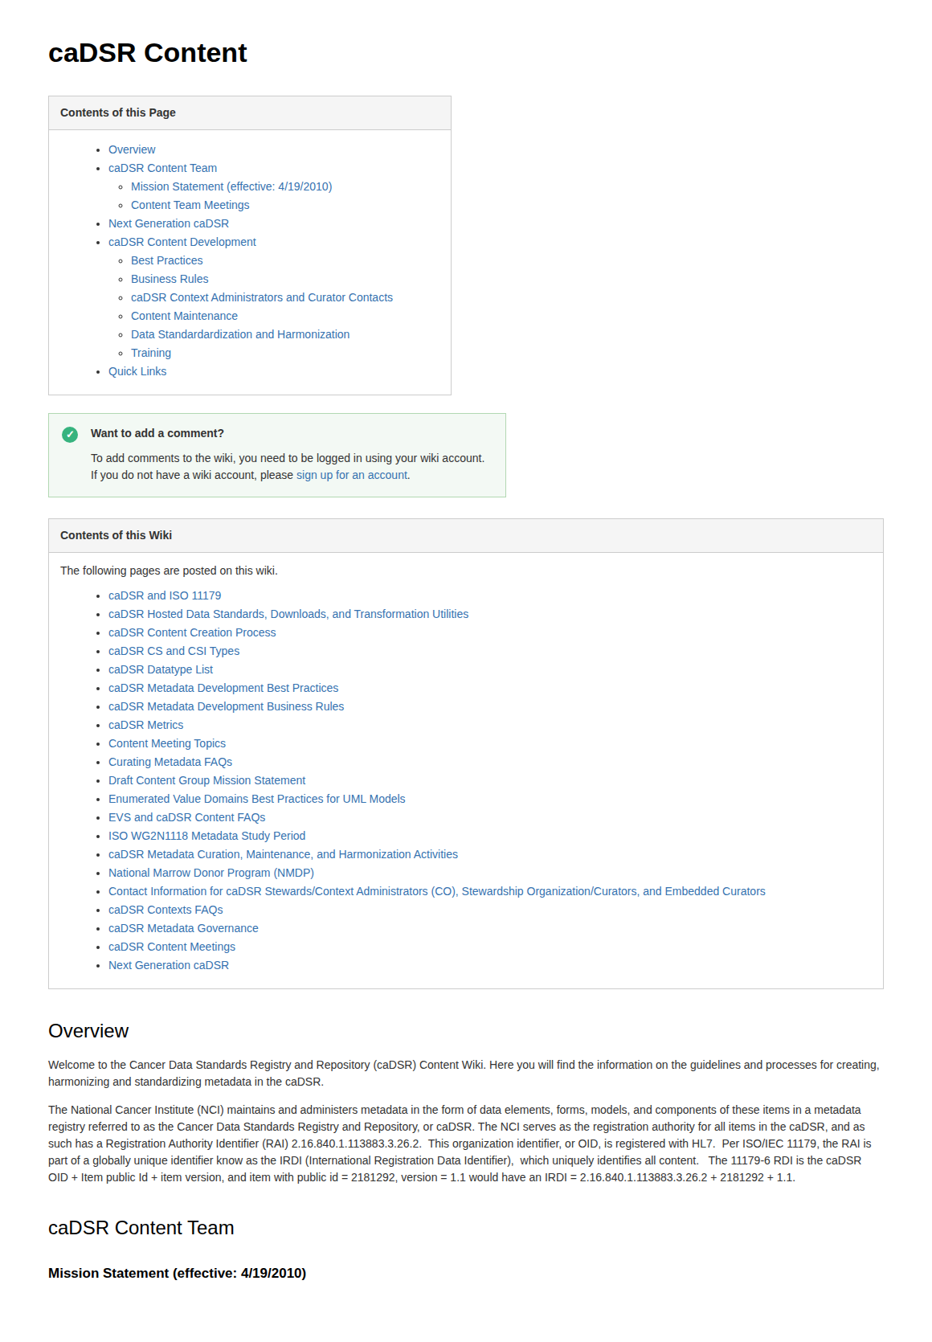caDSR Content
Contents of this Page
Overview
caDSR Content Team
Mission Statement (effective: 4/19/2010)
Content Team Meetings
Next Generation caDSR
caDSR Content Development
Best Practices
Business Rules
caDSR Context Administrators and Curator Contacts
Content Maintenance
Data Standardardization and Harmonization
Training
Quick Links
✓
Want to add a comment?
To add comments to the wiki, you need to be logged in using your wiki account. If you do not have a wiki account, please sign up for an account.
Contents of this Wiki
The following pages are posted on this wiki.
caDSR and ISO 11179
caDSR Hosted Data Standards, Downloads, and Transformation Utilities
caDSR Content Creation Process
caDSR CS and CSI Types
caDSR Datatype List
caDSR Metadata Development Best Practices
caDSR Metadata Development Business Rules
caDSR Metrics
Content Meeting Topics
Curating Metadata FAQs
Draft Content Group Mission Statement
Enumerated Value Domains Best Practices for UML Models
EVS and caDSR Content FAQs
ISO WG2N1118 Metadata Study Period
caDSR Metadata Curation, Maintenance, and Harmonization Activities
National Marrow Donor Program (NMDP)
Contact Information for caDSR Stewards/Context Administrators (CO), Stewardship Organization/Curators, and Embedded Curators
caDSR Contexts FAQs
caDSR Metadata Governance
caDSR Content Meetings
Next Generation caDSR
Overview
Welcome to the Cancer Data Standards Registry and Repository (caDSR) Content Wiki. Here you will find the information on the guidelines and processes for creating, harmonizing and standardizing metadata in the caDSR.
The National Cancer Institute (NCI) maintains and administers metadata in the form of data elements, forms, models, and components of these items in a metadata registry referred to as the Cancer Data Standards Registry and Repository, or caDSR. The NCI serves as the registration authority for all items in the caDSR, and as such has a Registration Authority Identifier (RAI) 2.16.840.1.113883.3.26.2. This organization identifier, or OID, is registered with HL7. Per ISO/IEC 11179, the RAI is part of a globally unique identifier know as the IRDI (International Registration Data Identifier), which uniquely identifies all content. The 11179-6 RDI is the caDSR OID + Item public Id + item version, and item with public id = 2181292, version = 1.1 would have an IRDI = 2.16.840.1.113883.3.26.2 + 2181292 + 1.1.
caDSR Content Team
Mission Statement (effective: 4/19/2010)